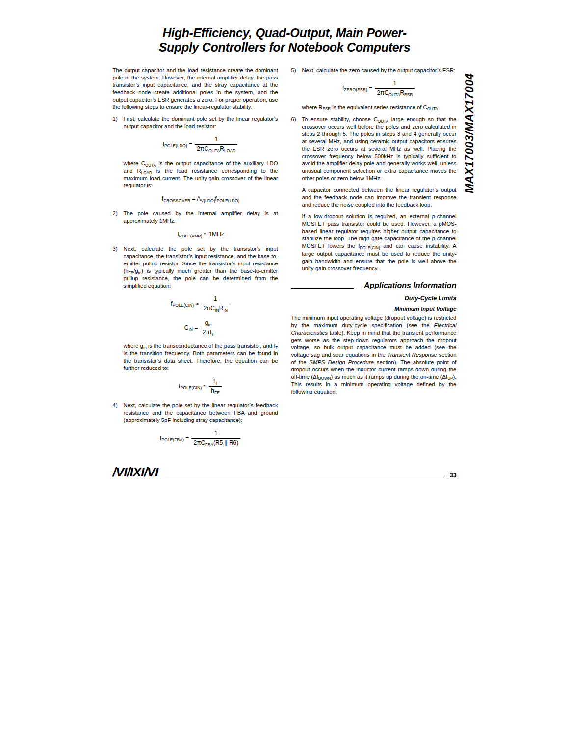MAX17003/MAX17004
High-Efficiency, Quad-Output, Main Power-
Supply Controllers for Notebook Computers
The output capacitor and the load resistance create the dominant pole in the system. However, the internal amplifier delay, the pass transistor’s input capacitance, and the stray capacitance at the feedback node create additional poles in the system, and the output capacitor’s ESR generates a zero. For proper operation, use the following steps to ensure the linear-regulator stability:
1) First, calculate the dominant pole set by the linear regulator’s output capacitor and the load resistor:
fPOLE(LDO) = 1 2πCOUTARLOAD
where COUTA is the output capacitance of the auxiliary LDO and RLOAD is the load resistance corresponding to the maximum load current. The unity-gain crossover of the linear regulator is:
fCROSSOVER = AV(LDO)fPOLE(LDO)
2) The pole caused by the internal amplifier delay is at approximately 1MHz:
fPOLE(AMP) ≈ 1MHz
3) Next, calculate the pole set by the transistor’s input capacitance, the transistor’s input resistance, and the base-to-emitter pullup resistor. Since the transistor’s input resistance (hFE/gm) is typically much greater than the base-to-emitter pullup resistance, the pole can be determined from the simplified equation:
fPOLE(CIN) ≈ 1 2πCINRIN
CIN = gm 2πfT
where gm is the transconductance of the pass transistor, and fT is the transition frequency. Both parameters can be found in the transistor’s data sheet. Therefore, the equation can be further reduced to:
fPOLE(CIN) ≈ fT hFE
4) Next, calculate the pole set by the linear regulator’s feedback resistance and the capacitance between FBA and ground (approximately 5pF including stray capacitance):
fPOLE(FBA) = 1 2πCFBA(R5 ∥ R6)
5) Next, calculate the zero caused by the output capacitor’s ESR:
fZERO(ESR) = 1 2πCOUTARESR
where RESR is the equivalent series resistance of COUTA.
6) To ensure stability, choose COUTA large enough so that the crossover occurs well before the poles and zero calculated in steps 2 through 5. The poles in steps 3 and 4 generally occur at several MHz, and using ceramic output capacitors ensures the ESR zero occurs at several MHz as well. Placing the crossover frequency below 500kHz is typically sufficient to avoid the amplifier delay pole and generally works well, unless unusual component selection or extra capacitance moves the other poles or zero below 1MHz.
A capacitor connected between the linear regulator’s output and the feedback node can improve the transient response and reduce the noise coupled into the feedback loop.
If a low-dropout solution is required, an external p-channel MOSFET pass transistor could be used. However, a pMOS-based linear regulator requires higher output capacitance to stabilize the loop. The high gate capacitance of the p-channel MOSFET lowers the fPOLE(CIN) and can cause instability. A large output capacitance must be used to reduce the unity-gain bandwidth and ensure that the pole is well above the unity-gain crossover frequency.
Applications Information
Duty-Cycle Limits
Minimum Input Voltage
The minimum input operating voltage (dropout voltage) is restricted by the maximum duty-cycle specification (see the Electrical Characteristics table). Keep in mind that the transient performance gets worse as the step-down regulators approach the dropout voltage, so bulk output capacitance must be added (see the voltage sag and soar equations in the Transient Response section of the SMPS Design Procedure section). The absolute point of dropout occurs when the inductor current ramps down during the off-time (ΔIDOWN) as much as it ramps up during the on-time (ΔIUP). This results in a minimum operating voltage defined by the following equation:
/VI/IXI/VI
33